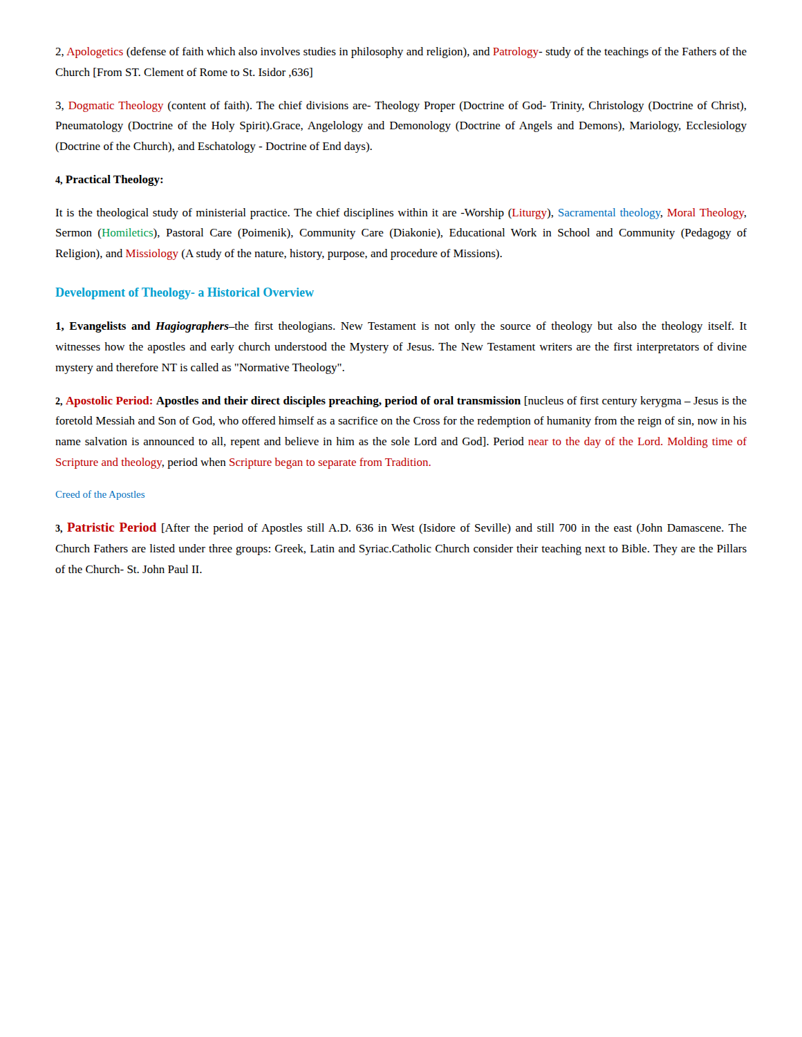2, Apologetics (defense of faith which also involves studies in philosophy and religion), and Patrology- study of the teachings of the Fathers of the Church [From ST. Clement of Rome to St. Isidor ,636]
3, Dogmatic Theology (content of faith). The chief divisions are- Theology Proper (Doctrine of God- Trinity, Christology (Doctrine of Christ), Pneumatology (Doctrine of the Holy Spirit).Grace, Angelology and Demonology (Doctrine of Angels and Demons), Mariology, Ecclesiology (Doctrine of the Church), and Eschatology - Doctrine of End days).
4, Practical Theology:
It is the theological study of ministerial practice. The chief disciplines within it are -Worship (Liturgy), Sacramental theology, Moral Theology, Sermon (Homiletics), Pastoral Care (Poimenik), Community Care (Diakonie), Educational Work in School and Community (Pedagogy of Religion), and Missiology (A study of the nature, history, purpose, and procedure of Missions).
Development of Theology- a Historical Overview
1, Evangelists and Hagiographers–the first theologians. New Testament is not only the source of theology but also the theology itself. It witnesses how the apostles and early church understood the Mystery of Jesus. The New Testament writers are the first interpretators of divine mystery and therefore NT is called as "Normative Theology".
2, Apostolic Period: Apostles and their direct disciples preaching, period of oral transmission [nucleus of first century kerygma – Jesus is the foretold Messiah and Son of God, who offered himself as a sacrifice on the Cross for the redemption of humanity from the reign of sin, now in his name salvation is announced to all, repent and believe in him as the sole Lord and God]. Period near to the day of the Lord. Molding time of Scripture and theology, period when Scripture began to separate from Tradition.
Creed of the Apostles
3, Patristic Period [After the period of Apostles still A.D. 636 in West (Isidore of Seville) and still 700 in the east (John Damascene. The Church Fathers are listed under three groups: Greek, Latin and Syriac.Catholic Church consider their teaching next to Bible. They are the Pillars of the Church- St. John Paul II.